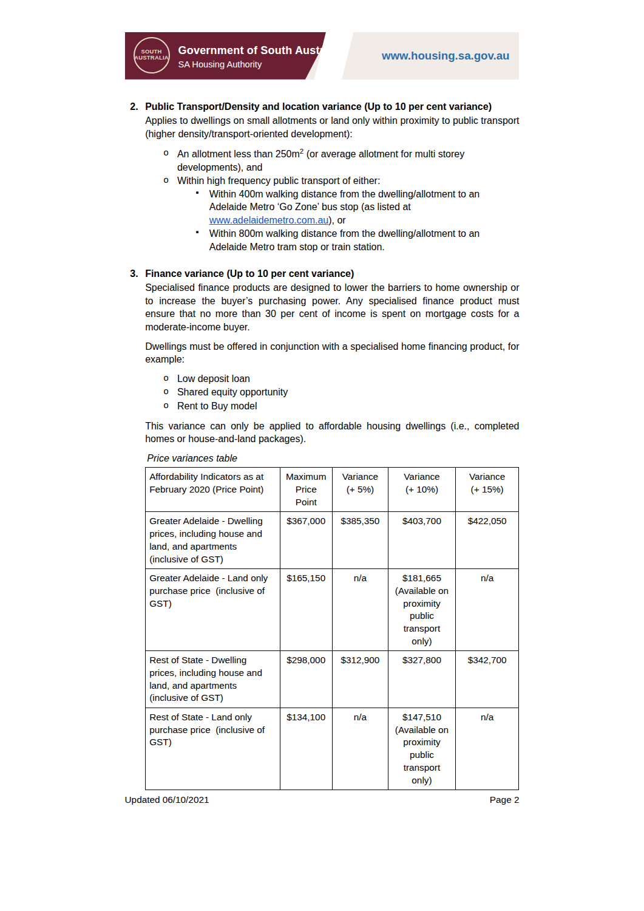SOUTH
AUSTRALIA
Government of South Australia
SA Housing Authority
www.housing.sa.gov.au
Public Transport/Density and location variance (Up to 10 per cent variance)
Applies to dwellings on small allotments or land only within proximity to public transport (higher density/transport-oriented development):
An allotment less than 250m2 (or average allotment for multi storey developments), and
Within high frequency public transport of either:
Within 400m walking distance from the dwelling/allotment to an Adelaide Metro ‘Go Zone’ bus stop (as listed at www.adelaidemetro.com.au), or
Within 800m walking distance from the dwelling/allotment to an Adelaide Metro tram stop or train station.
Finance variance (Up to 10 per cent variance)
Specialised finance products are designed to lower the barriers to home ownership or to increase the buyer’s purchasing power. Any specialised finance product must ensure that no more than 30 per cent of income is spent on mortgage costs for a moderate-income buyer.
Dwellings must be offered in conjunction with a specialised home financing product, for example:
Low deposit loan
Shared equity opportunity
Rent to Buy model
This variance can only be applied to affordable housing dwellings (i.e., completed homes or house-and-land packages).
Price variances table
| Affordability Indicators as at February 2020 (Price Point) | Maximum Price Point | Variance (+ 5%) | Variance (+ 10%) | Variance (+ 15%) |
| --- | --- | --- | --- | --- |
| Greater Adelaide - Dwelling prices, including house and land, and apartments (inclusive of GST) | $367,000 | $385,350 | $403,700 | $422,050 |
| Greater Adelaide - Land only purchase price (inclusive of GST) | $165,150 | n/a | $181,665 (Available on proximity public transport only) | n/a |
| Rest of State - Dwelling prices, including house and land, and apartments (inclusive of GST) | $298,000 | $312,900 | $327,800 | $342,700 |
| Rest of State - Land only purchase price (inclusive of GST) | $134,100 | n/a | $147,510 (Available on proximity public transport only) | n/a |
Updated 06/10/2021
Page 2